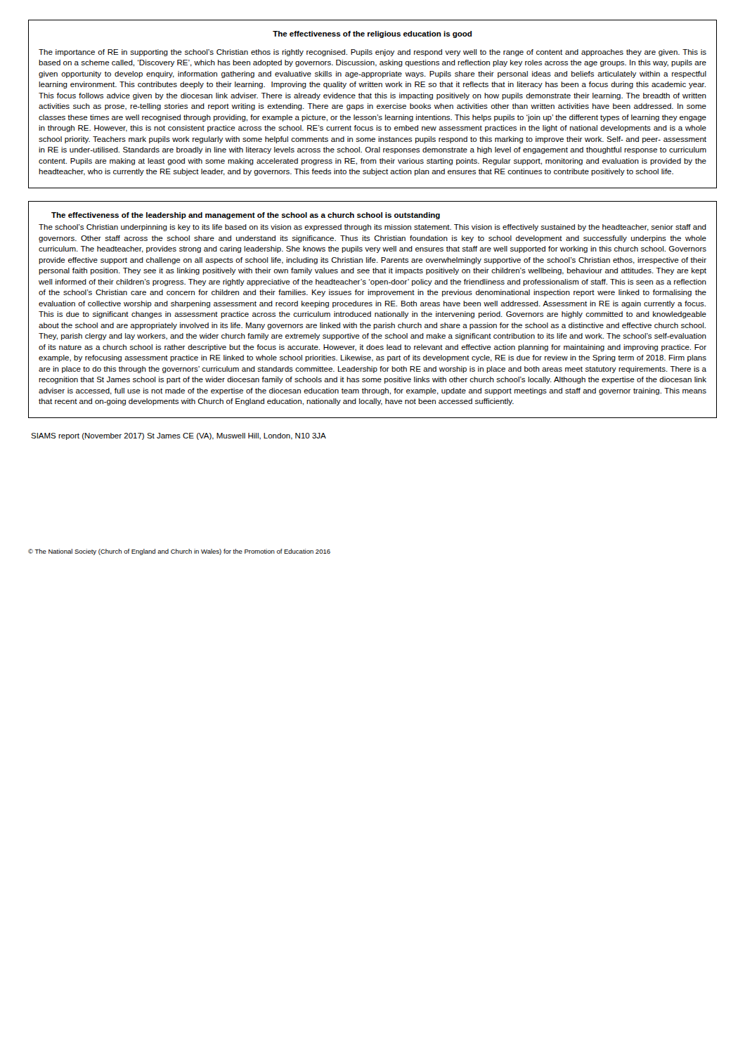The effectiveness of the religious education is good
The importance of RE in supporting the school’s Christian ethos is rightly recognised. Pupils enjoy and respond very well to the range of content and approaches they are given. This is based on a scheme called, ‘Discovery RE’, which has been adopted by governors. Discussion, asking questions and reflection play key roles across the age groups. In this way, pupils are given opportunity to develop enquiry, information gathering and evaluative skills in age-appropriate ways. Pupils share their personal ideas and beliefs articulately within a respectful learning environment. This contributes deeply to their learning. Improving the quality of written work in RE so that it reflects that in literacy has been a focus during this academic year. This focus follows advice given by the diocesan link adviser. There is already evidence that this is impacting positively on how pupils demonstrate their learning. The breadth of written activities such as prose, re-telling stories and report writing is extending. There are gaps in exercise books when activities other than written activities have been addressed. In some classes these times are well recognised through providing, for example a picture, or the lesson’s learning intentions. This helps pupils to ‘join up’ the different types of learning they engage in through RE. However, this is not consistent practice across the school. RE’s current focus is to embed new assessment practices in the light of national developments and is a whole school priority. Teachers mark pupils work regularly with some helpful comments and in some instances pupils respond to this marking to improve their work. Self- and peer- assessment in RE is under-utilised. Standards are broadly in line with literacy levels across the school. Oral responses demonstrate a high level of engagement and thoughtful response to curriculum content. Pupils are making at least good with some making accelerated progress in RE, from their various starting points. Regular support, monitoring and evaluation is provided by the headteacher, who is currently the RE subject leader, and by governors. This feeds into the subject action plan and ensures that RE continues to contribute positively to school life.
The effectiveness of the leadership and management of the school as a church school is outstanding
The school’s Christian underpinning is key to its life based on its vision as expressed through its mission statement. This vision is effectively sustained by the headteacher, senior staff and governors. Other staff across the school share and understand its significance. Thus its Christian foundation is key to school development and successfully underpins the whole curriculum. The headteacher, provides strong and caring leadership. She knows the pupils very well and ensures that staff are well supported for working in this church school. Governors provide effective support and challenge on all aspects of school life, including its Christian life. Parents are overwhelmingly supportive of the school’s Christian ethos, irrespective of their personal faith position. They see it as linking positively with their own family values and see that it impacts positively on their children’s wellbeing, behaviour and attitudes. They are kept well informed of their children’s progress. They are rightly appreciative of the headteacher’s ‘open-door’ policy and the friendliness and professionalism of staff. This is seen as a reflection of the school’s Christian care and concern for children and their families. Key issues for improvement in the previous denominational inspection report were linked to formalising the evaluation of collective worship and sharpening assessment and record keeping procedures in RE. Both areas have been well addressed. Assessment in RE is again currently a focus. This is due to significant changes in assessment practice across the curriculum introduced nationally in the intervening period. Governors are highly committed to and knowledgeable about the school and are appropriately involved in its life. Many governors are linked with the parish church and share a passion for the school as a distinctive and effective church school. They, parish clergy and lay workers, and the wider church family are extremely supportive of the school and make a significant contribution to its life and work. The school’s self-evaluation of its nature as a church school is rather descriptive but the focus is accurate. However, it does lead to relevant and effective action planning for maintaining and improving practice. For example, by refocusing assessment practice in RE linked to whole school priorities. Likewise, as part of its development cycle, RE is due for review in the Spring term of 2018. Firm plans are in place to do this through the governors’ curriculum and standards committee. Leadership for both RE and worship is in place and both areas meet statutory requirements. There is a recognition that St James school is part of the wider diocesan family of schools and it has some positive links with other church school’s locally. Although the expertise of the diocesan link adviser is accessed, full use is not made of the expertise of the diocesan education team through, for example, update and support meetings and staff and governor training. This means that recent and on-going developments with Church of England education, nationally and locally, have not been accessed sufficiently.
SIAMS report (November 2017) St James CE (VA), Muswell Hill, London, N10 3JA
© The National Society (Church of England and Church in Wales) for the Promotion of Education 2016